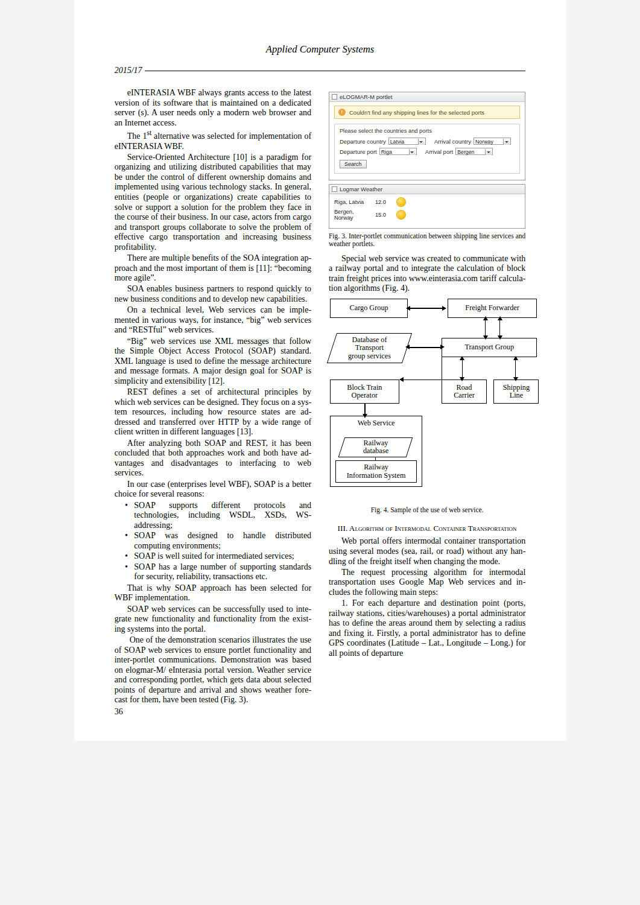Applied Computer Systems
2015/17
eINTERASIA WBF always grants access to the latest version of its software that is maintained on a dedicated server (s). A user needs only a modern web browser and an Internet access.
The 1st alternative was selected for implementation of eINTERASIA WBF.
Service-Oriented Architecture [10] is a paradigm for organizing and utilizing distributed capabilities that may be under the control of different ownership domains and implemented using various technology stacks. In general, entities (people or organizations) create capabilities to solve or support a solution for the problem they face in the course of their business. In our case, actors from cargo and transport groups collaborate to solve the problem of effective cargo transportation and increasing business profitability.
There are multiple benefits of the SOA integration approach and the most important of them is [11]: “becoming more agile”.
SOA enables business partners to respond quickly to new business conditions and to develop new capabilities.
On a technical level, Web services can be implemented in various ways, for instance, “big” web services and “RESTful” web services.
“Big” web services use XML messages that follow the Simple Object Access Protocol (SOAP) standard. XML language is used to define the message architecture and message formats. A major design goal for SOAP is simplicity and extensibility [12].
REST defines a set of architectural principles by which web services can be designed. They focus on a system resources, including how resource states are addressed and transferred over HTTP by a wide range of client written in different languages [13].
After analyzing both SOAP and REST, it has been concluded that both approaches work and both have advantages and disadvantages to interfacing to web services.
In our case (enterprises level WBF), SOAP is a better choice for several reasons:
SOAP supports different protocols and technologies, including WSDL, XSDs, WS-addressing;
SOAP was designed to handle distributed computing environments;
SOAP is well suited for intermediated services;
SOAP has a large number of supporting standards for security, reliability, transactions etc.
That is why SOAP approach has been selected for WBF implementation.
SOAP web services can be successfully used to integrate new functionality and functionality from the existing systems into the portal.
One of the demonstration scenarios illustrates the use of SOAP web services to ensure portlet functionality and inter-portlet communications. Demonstration was based on elogmar-M/ eInterasia portal version. Weather service and corresponding portlet, which gets data about selected points of departure and arrival and shows weather forecast for them, have been tested (Fig. 3).
eLOGMAR-M portlet
! Couldn't find any shipping lines for the selected ports
Please select the countries and ports
Departure country
Latvia
Arrival country
Norway
Departure port
Riga
Arrival port
Bergen
Search
Logmar Weather
Riga, Latvia 12.0
Bergen, Norway 15.0
Fig. 3. Inter-portlet communication between shipping line services and weather portlets.
Special web service was created to communicate with a railway portal and to integrate the calculation of block train freight prices into www.einterasia.com tariff calculation algorithms (Fig. 4).
Cargo Group
Freight Forwarder
Database of
Transport
group services
Transport Group
Block Train
Operator
Road
Carrier
Shipping
Line
Web Service
Railway
database
Railway
Information System
Fig. 4. Sample of the use of web service.
III. Algorithm of Intermodal Container Transportation
Web portal offers intermodal container transportation using several modes (sea, rail, or road) without any handling of the freight itself when changing the mode.
The request processing algorithm for intermodal transportation uses Google Map Web services and includes the following main steps:
1. For each departure and destination point (ports, railway stations, cities/warehouses) a portal administrator has to define the areas around them by selecting a radius and fixing it. Firstly, a portal administrator has to define GPS coordinates (Latitude – Lat., Longitude – Long.) for all points of departure
36